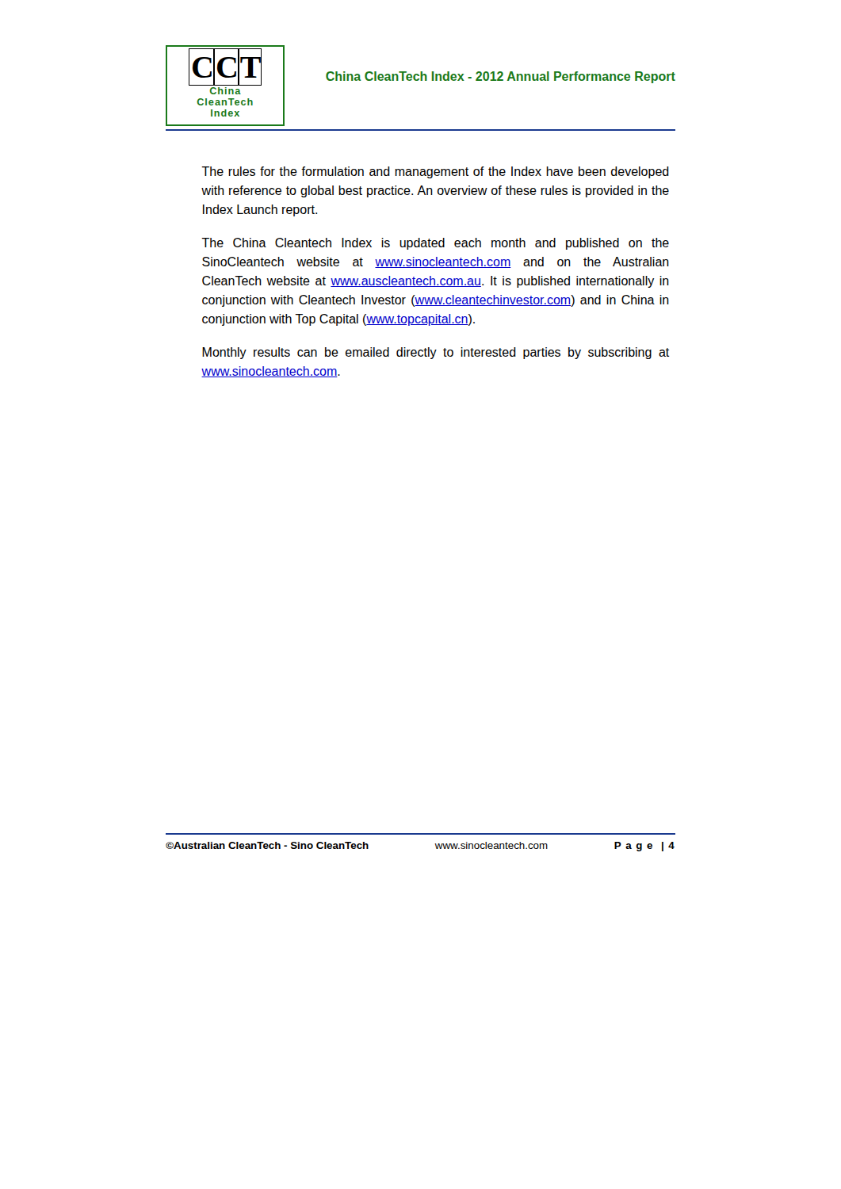CCT China CleanTech Index
China CleanTech Index - 2012 Annual Performance Report
The rules for the formulation and management of the Index have been developed with reference to global best practice. An overview of these rules is provided in the Index Launch report.
The China Cleantech Index is updated each month and published on the SinoCleantech website at www.sinocleantech.com and on the Australian CleanTech website at www.auscleantech.com.au. It is published internationally in conjunction with Cleantech Investor (www.cleantechinvestor.com) and in China in conjunction with Top Capital (www.topcapital.cn).
Monthly results can be emailed directly to interested parties by subscribing at www.sinocleantech.com.
©Australian CleanTech - Sino CleanTech
www.sinocleantech.com
P a g e | 4